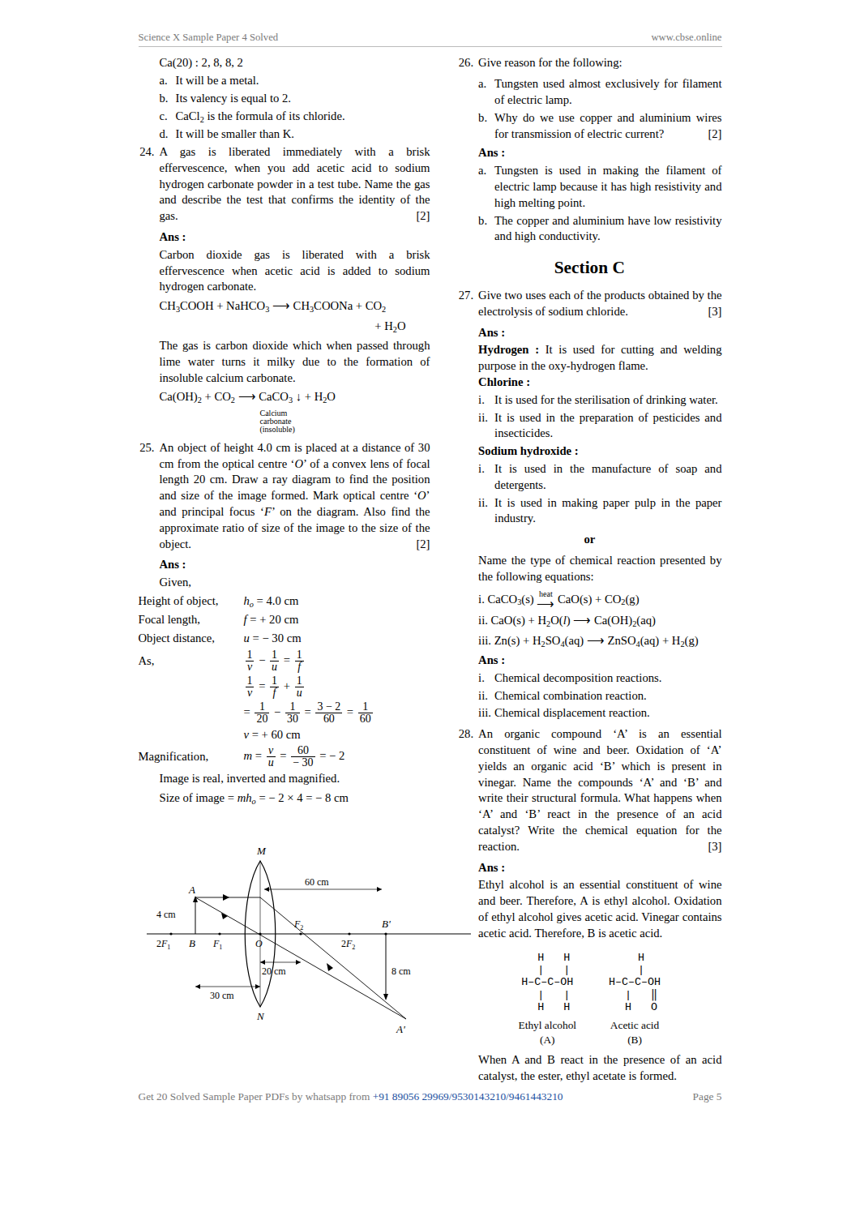Science X Sample Paper 4 Solved
www.cbse.online
Ca(20) : 2, 8, 8, 2
a. It will be a metal.
b. Its valency is equal to 2.
c. CaCl2 is the formula of its chloride.
d. It will be smaller than K.
24.
A gas is liberated immediately with a brisk effervescence, when you add acetic acid to sodium hydrogen carbonate powder in a test tube. Name the gas and describe the test that confirms the identity of the gas. [2]
Ans :
Carbon dioxide gas is liberated with a brisk effervescence when acetic acid is added to sodium hydrogen carbonate.
CH3COOH + NaHCO3 ⟶ CH3COONa + CO2
+ H2O
The gas is carbon dioxide which when passed through lime water turns it milky due to the formation of insoluble calcium carbonate.
Ca(OH)2 + CO2 ⟶ CaCO3 ↓ + H2O
Calcium
carbonate
(insoluble)
25.
An object of height 4.0 cm is placed at a distance of 30 cm from the optical centre ‘O’ of a convex lens of focal length 20 cm. Draw a ray diagram to find the position and size of the image formed. Mark optical centre ‘O’ and principal focus ‘F’ on the diagram. Also find the approximate ratio of size of the image to the size of the object. [2]
Ans :
Given,
Height of object,
ho = 4.0 cm
Focal length,
f = + 20 cm
Object distance,
u = − 30 cm
As,
1 v − 1 u = 1 f
1 v = 1 f + 1 u
= 120 − 130 = 3 − 260 = 160
v = + 60 cm
Magnification,
m = vu = 60− 30 = − 2
Image is real, inverted and magnified.
Size of image = mho = − 2 × 4 = − 8 cm
M N A B 4 cm 2F1 F1 O F2 2F2 B' A' 8 cm 60 cm 20 cm 30 cm
26.
Give reason for the following:
a. Tungsten used almost exclusively for filament of electric lamp.
b. Why do we use copper and aluminium wires for transmission of electric current? [2]
Ans :
a. Tungsten is used in making the filament of electric lamp because it has high resistivity and high melting point.
b. The copper and aluminium have low resistivity and high conductivity.
Section C
27.
Give two uses each of the products obtained by the electrolysis of sodium chloride. [3]
Ans :
Hydrogen : It is used for cutting and welding purpose in the oxy-hydrogen flame.
Chlorine :
i. It is used for the sterilisation of drinking water.
ii. It is used in the preparation of pesticides and insecticides.
Sodium hydroxide :
i. It is used in the manufacture of soap and detergents.
ii. It is used in making paper pulp in the paper industry.
or
Name the type of chemical reaction presented by the following equations:
i. CaCO3(s) heat⟶ CaO(s) + CO2(g)
ii. CaO(s) + H2O(l) ⟶ Ca(OH)2(aq)
iii. Zn(s) + H2SO4(aq) ⟶ ZnSO4(aq) + H2(g)
Ans :
i. Chemical decomposition reactions.
ii. Chemical combination reaction.
iii. Chemical displacement reaction.
28.
An organic compound ‘A’ is an essential constituent of wine and beer. Oxidation of ‘A’ yields an organic acid ‘B’ which is present in vinegar. Name the compounds ‘A’ and ‘B’ and write their structural formula. What happens when ‘A’ and ‘B’ react in the presence of an acid catalyst? Write the chemical equation for the reaction. [3]
Ans :
Ethyl alcohol is an essential constituent of wine and beer. Therefore, A is ethyl alcohol. Oxidation of ethyl alcohol gives acetic acid. Vinegar contains acetic acid. Therefore, B is acetic acid.
H H | | H–C–C–OH | | H H
Ethyl alcohol
(A)
H | H–C–C–OH | ‖ H O
Acetic acid
(B)
When A and B react in the presence of an acid catalyst, the ester, ethyl acetate is formed.
Get 20 Solved Sample Paper PDFs by whatsapp from +91 89056 29969/9530143210/9461443210
Page 5